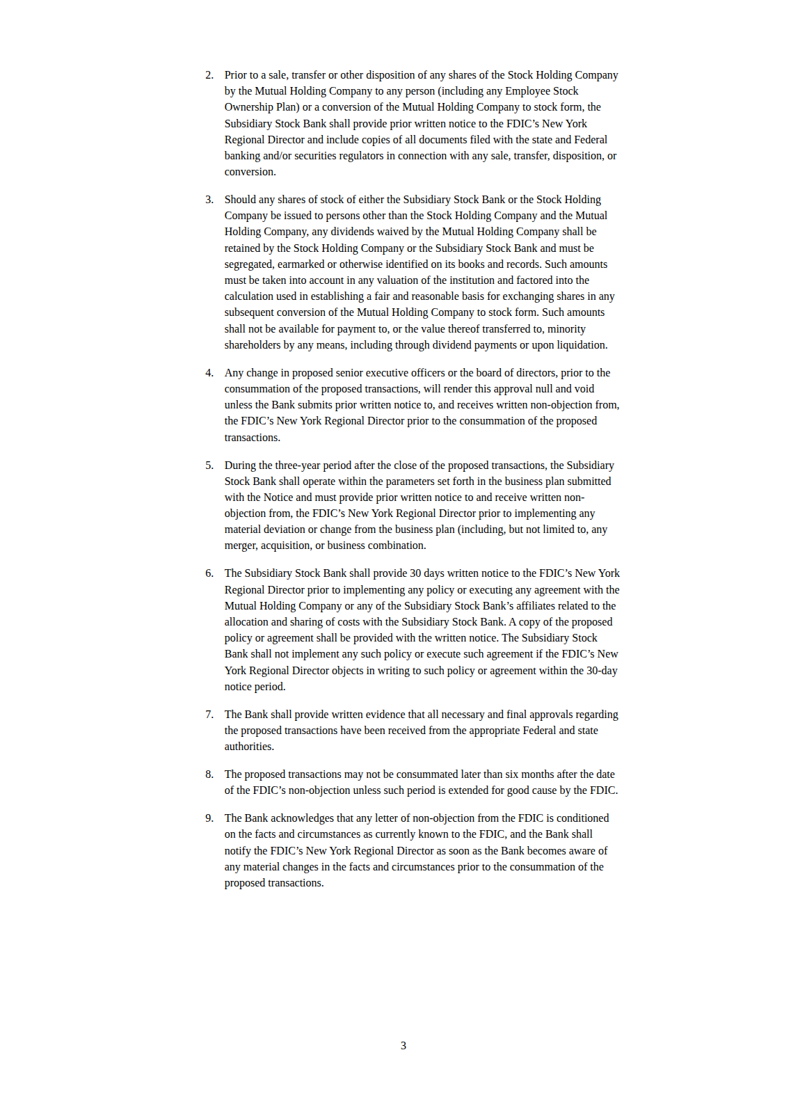Prior to a sale, transfer or other disposition of any shares of the Stock Holding Company by the Mutual Holding Company to any person (including any Employee Stock Ownership Plan) or a conversion of the Mutual Holding Company to stock form, the Subsidiary Stock Bank shall provide prior written notice to the FDIC’s New York Regional Director and include copies of all documents filed with the state and Federal banking and/or securities regulators in connection with any sale, transfer, disposition, or conversion.
Should any shares of stock of either the Subsidiary Stock Bank or the Stock Holding Company be issued to persons other than the Stock Holding Company and the Mutual Holding Company, any dividends waived by the Mutual Holding Company shall be retained by the Stock Holding Company or the Subsidiary Stock Bank and must be segregated, earmarked or otherwise identified on its books and records. Such amounts must be taken into account in any valuation of the institution and factored into the calculation used in establishing a fair and reasonable basis for exchanging shares in any subsequent conversion of the Mutual Holding Company to stock form. Such amounts shall not be available for payment to, or the value thereof transferred to, minority shareholders by any means, including through dividend payments or upon liquidation.
Any change in proposed senior executive officers or the board of directors, prior to the consummation of the proposed transactions, will render this approval null and void unless the Bank submits prior written notice to, and receives written non-objection from, the FDIC’s New York Regional Director prior to the consummation of the proposed transactions.
During the three-year period after the close of the proposed transactions, the Subsidiary Stock Bank shall operate within the parameters set forth in the business plan submitted with the Notice and must provide prior written notice to and receive written non-objection from, the FDIC’s New York Regional Director prior to implementing any material deviation or change from the business plan (including, but not limited to, any merger, acquisition, or business combination.
The Subsidiary Stock Bank shall provide 30 days written notice to the FDIC’s New York Regional Director prior to implementing any policy or executing any agreement with the Mutual Holding Company or any of the Subsidiary Stock Bank’s affiliates related to the allocation and sharing of costs with the Subsidiary Stock Bank. A copy of the proposed policy or agreement shall be provided with the written notice. The Subsidiary Stock Bank shall not implement any such policy or execute such agreement if the FDIC’s New York Regional Director objects in writing to such policy or agreement within the 30-day notice period.
The Bank shall provide written evidence that all necessary and final approvals regarding the proposed transactions have been received from the appropriate Federal and state authorities.
The proposed transactions may not be consummated later than six months after the date of the FDIC’s non-objection unless such period is extended for good cause by the FDIC.
The Bank acknowledges that any letter of non-objection from the FDIC is conditioned on the facts and circumstances as currently known to the FDIC, and the Bank shall notify the FDIC’s New York Regional Director as soon as the Bank becomes aware of any material changes in the facts and circumstances prior to the consummation of the proposed transactions.
3